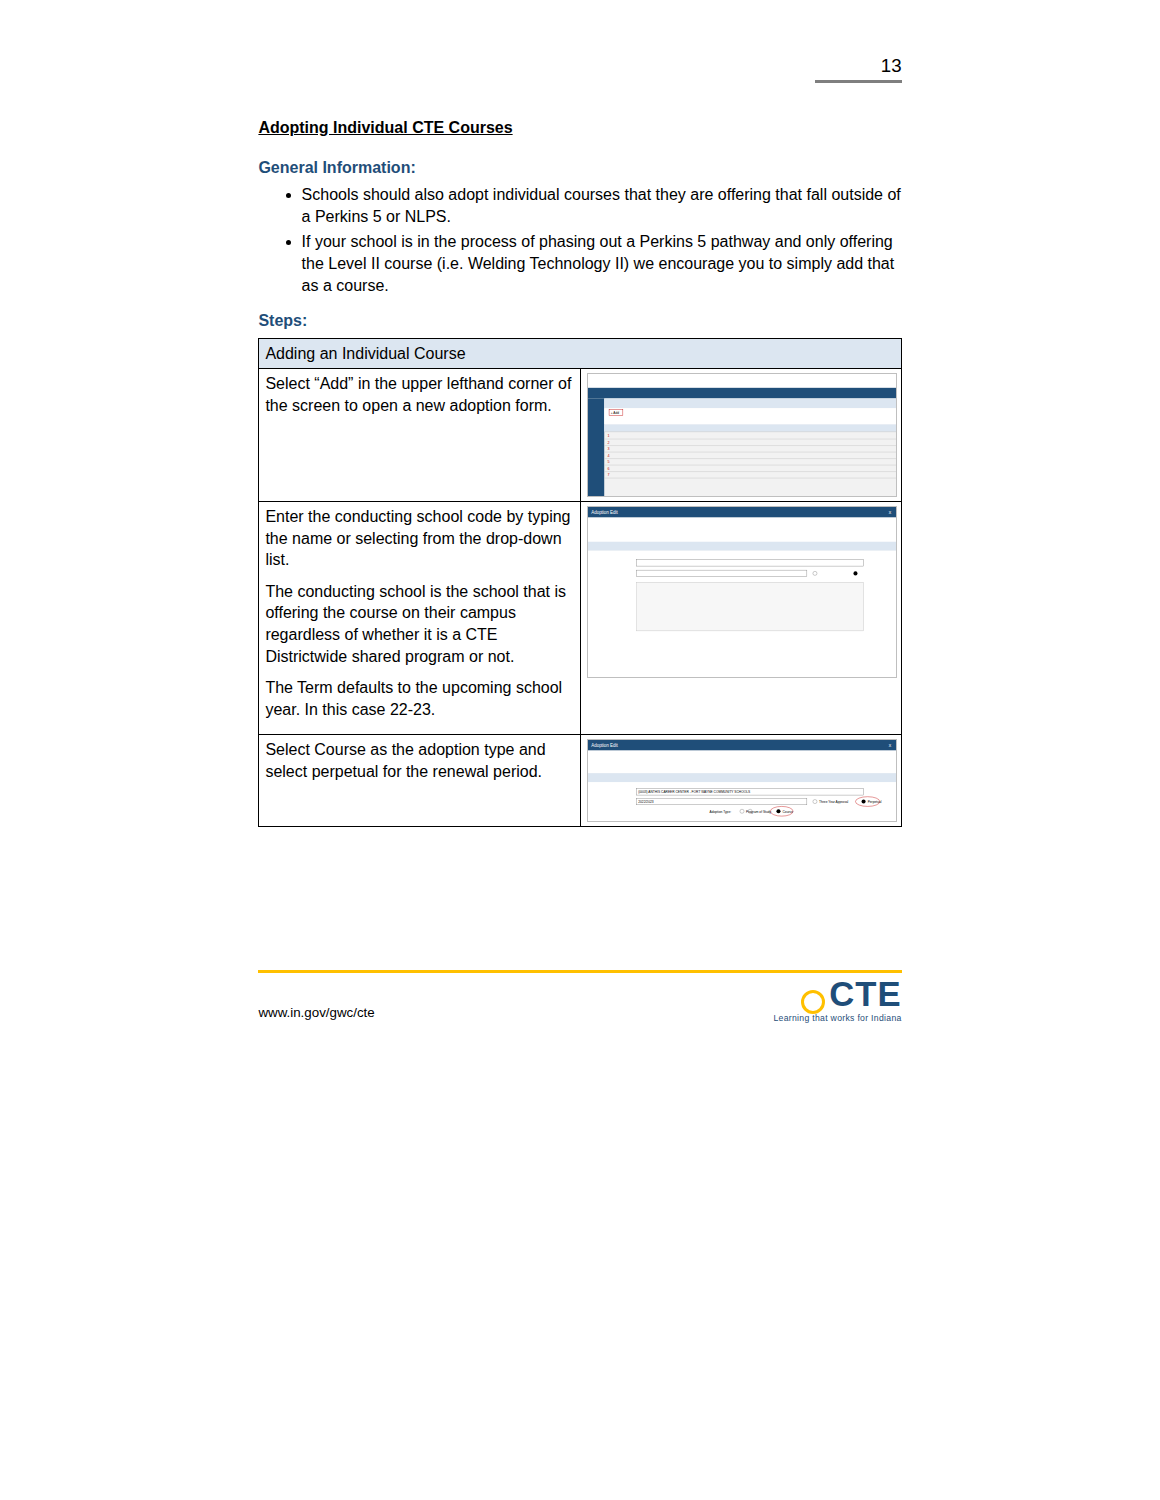13
Adopting Individual CTE Courses
General Information:
Schools should also adopt individual courses that they are offering that fall outside of a Perkins 5 or NLPS.
If your school is in the process of phasing out a Perkins 5 pathway and only offering the Level II course (i.e. Welding Technology II) we encourage you to simply add that as a course.
Steps:
| Adding an Individual Course |
| --- |
| Select “Add” in the upper lefthand corner of the screen to open a new adoption form. | |
| Enter the conducting school code by typing the name or selecting from the drop-down list. The conducting school is the school that is offering the course on their campus regardless of whether it is a CTE Districtwide shared program or not. The Term defaults to the upcoming school year. In this case 22-23. | |
| Select Course as the adoption type and select perpetual for the renewal period. | |
www.in.gov/gwc/cte
CTE
Learning that works for Indiana